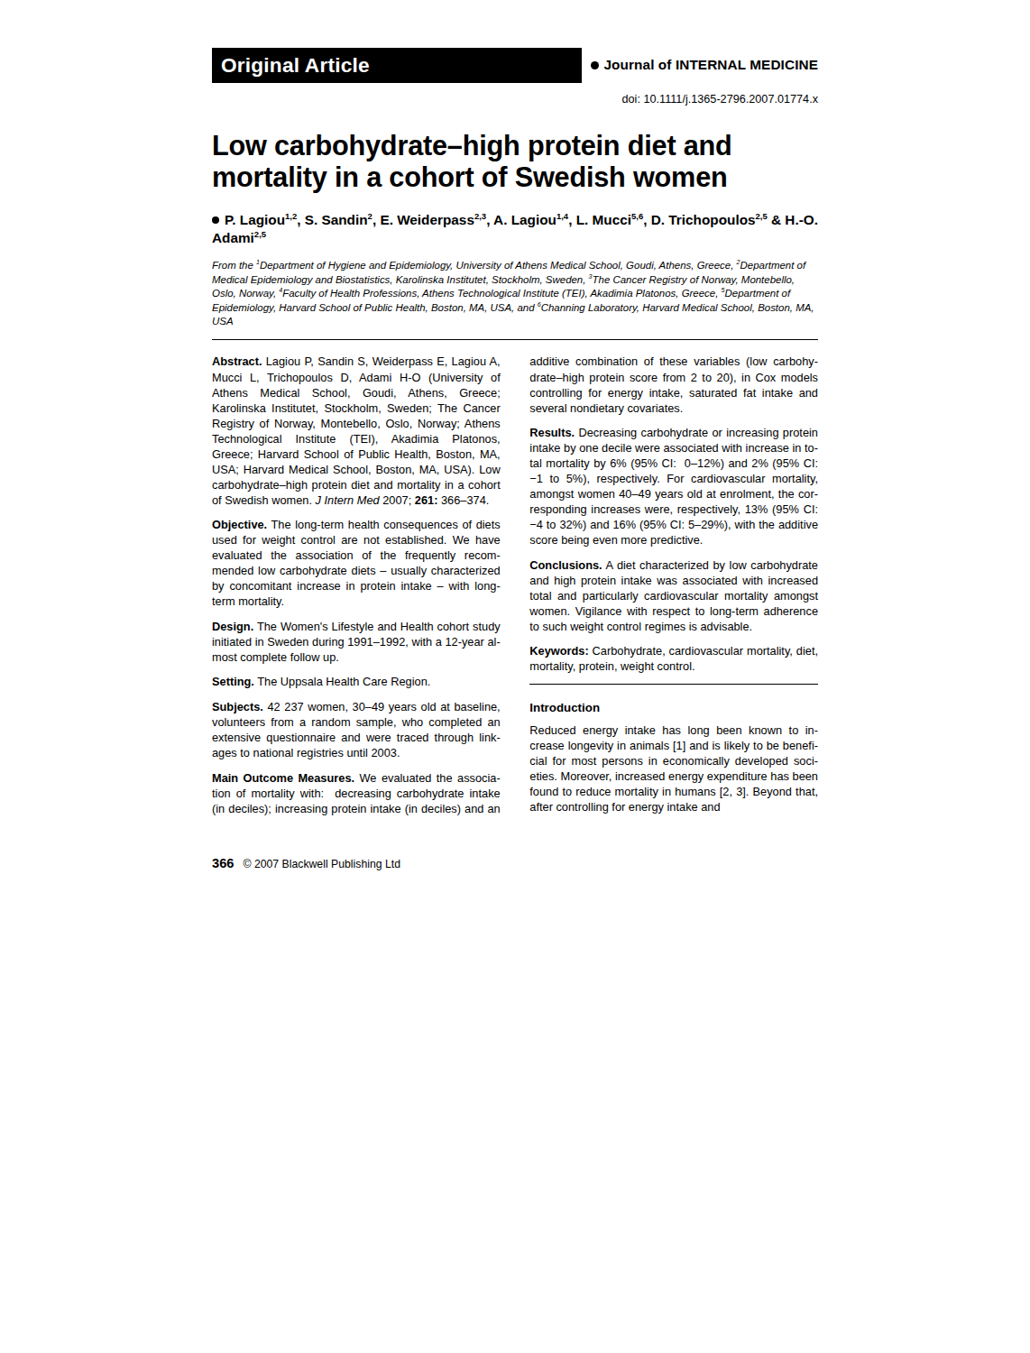Original Article
Journal of INTERNAL MEDICINE
doi: 10.1111/j.1365-2796.2007.01774.x
Low carbohydrate–high protein diet and mortality in a cohort of Swedish women
P. Lagiou1,2, S. Sandin2, E. Weiderpass2,3, A. Lagiou1,4, L. Mucci5,6, D. Trichopoulos2,5 & H.-O. Adami2,5
From the 1Department of Hygiene and Epidemiology, University of Athens Medical School, Goudi, Athens, Greece, 2Department of Medical Epidemiology and Biostatistics, Karolinska Institutet, Stockholm, Sweden, 3The Cancer Registry of Norway, Montebello, Oslo, Norway, 4Faculty of Health Professions, Athens Technological Institute (TEI), Akadimia Platonos, Greece, 5Department of Epidemiology, Harvard School of Public Health, Boston, MA, USA, and 6Channing Laboratory, Harvard Medical School, Boston, MA, USA
Abstract. Lagiou P, Sandin S, Weiderpass E, Lagiou A, Mucci L, Trichopoulos D, Adami H-O (University of Athens Medical School, Goudi, Athens, Greece; Karolinska Institutet, Stockholm, Sweden; The Cancer Registry of Norway, Montebello, Oslo, Norway; Athens Technological Institute (TEI), Akadimia Platonos, Greece; Harvard School of Public Health, Boston, MA, USA; Harvard Medical School, Boston, MA, USA). Low carbohydrate–high protein diet and mortality in a cohort of Swedish women. J Intern Med 2007; 261: 366–374.
Objective. The long-term health consequences of diets used for weight control are not established. We have evaluated the association of the frequently recommended low carbohydrate diets – usually characterized by concomitant increase in protein intake – with long-term mortality.
Design. The Women's Lifestyle and Health cohort study initiated in Sweden during 1991–1992, with a 12-year almost complete follow up.
Setting. The Uppsala Health Care Region.
Subjects. 42 237 women, 30–49 years old at baseline, volunteers from a random sample, who completed an extensive questionnaire and were traced through linkages to national registries until 2003.
Main Outcome Measures. We evaluated the association of mortality with: decreasing carbohydrate intake (in deciles); increasing protein intake (in deciles) and an additive combination of these variables (low carbohydrate–high protein score from 2 to 20), in Cox models controlling for energy intake, saturated fat intake and several nondietary covariates.
Results. Decreasing carbohydrate or increasing protein intake by one decile were associated with increase in total mortality by 6% (95% CI: 0–12%) and 2% (95% CI: −1 to 5%), respectively. For cardiovascular mortality, amongst women 40–49 years old at enrolment, the corresponding increases were, respectively, 13% (95% CI: −4 to 32%) and 16% (95% CI: 5–29%), with the additive score being even more predictive.
Conclusions. A diet characterized by low carbohydrate and high protein intake was associated with increased total and particularly cardiovascular mortality amongst women. Vigilance with respect to long-term adherence to such weight control regimes is advisable.
Keywords: Carbohydrate, cardiovascular mortality, diet, mortality, protein, weight control.
Introduction
Reduced energy intake has long been known to increase longevity in animals [1] and is likely to be beneficial for most persons in economically developed societies. Moreover, increased energy expenditure has been found to reduce mortality in humans [2, 3]. Beyond that, after controlling for energy intake and
366© 2007 Blackwell Publishing Ltd